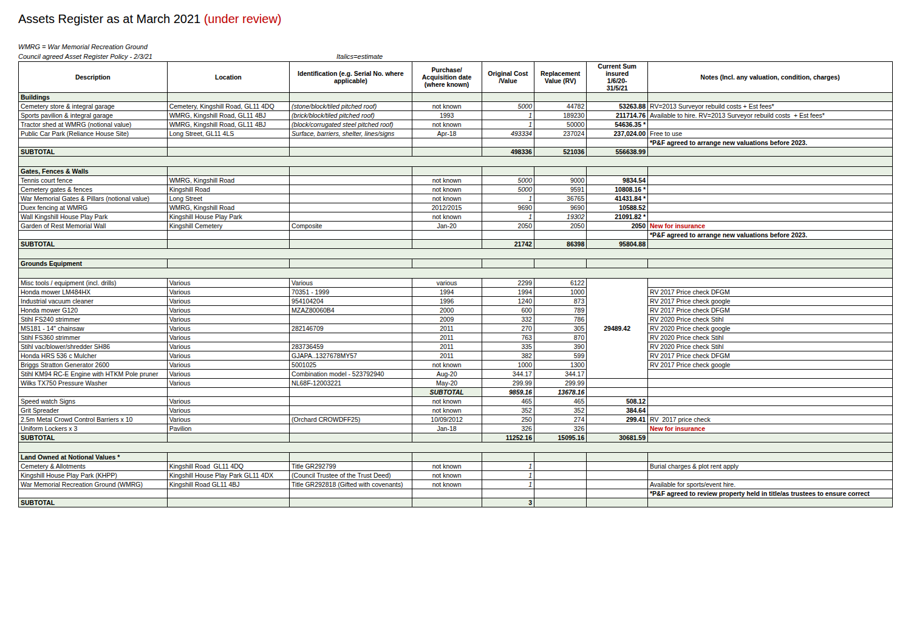Assets Register as at March 2021 (under review)
WMRG = War Memorial Recreation Ground
Council agreed Asset Register Policy - 2/3/21 Italics=estimate
| Description | Location | Identification (e.g. Serial No. where applicable) | Purchase/ Acquisition date (where known) | Original Cost /Value | Replacement Value (RV) | Current Sum insured 1/6/20- 31/5/21 | Notes (Incl. any valuation, condition, charges) |
| --- | --- | --- | --- | --- | --- | --- | --- |
| Buildings | | | | | | | |
| Cemetery store & integral garage | Cemetery, Kingshill Road, GL11 4DQ | (stone/block/tiled pitched roof) | not known | 5000 | 44782 | 53263.88 | RV=2013 Surveyor rebuild costs + Est fees* |
| Sports pavilion & integral garage | WMRG, Kingshill Road, GL11 4BJ | (brick/block/tiled pitched roof) | 1993 | 1 | 189230 | 211714.76 | Available to hire. RV=2013 Surveyor rebuild costs + Est fees* |
| Tractor shed at WMRG (notional value) | WMRG, Kingshill Road, GL11 4BJ | (block/corrugated steel pitched roof) | not known | 1 | 50000 | 54636.35 * | |
| Public Car Park (Reliance House Site) | Long Street, GL11 4LS | Surface, barriers, shelter, lines/signs | Apr-18 | 493334 | 237024 | 237,024.00 | Free to use |
| | | | | | | | *P&F agreed to arrange new valuations before 2023. |
| SUBTOTAL | | | | 498336 | 521036 | 556638.99 | |
| Gates, Fences & Walls | | | | | | | |
| Tennis court fence | WMRG, Kingshill Road | | not known | 5000 | 9000 | 9834.54 | |
| Cemetery gates & fences | Kingshill Road | | not known | 5000 | 9591 | 10808.16 * | |
| War Memorial Gates & Pillars (notional value) | Long Street | | not known | 1 | 36765 | 41431.84 * | |
| Duex fencing at WMRG | WMRG, Kingshill Road | | 2012/2015 | 9690 | 9690 | 10588.52 | |
| Wall Kingshill House Play Park | Kingshill House Play Park | | not known | 1 | 19302 | 21091.82 * | |
| Garden of Rest Memorial Wall | Kingshill Cemetery | Composite | Jan-20 | 2050 | 2050 | 2050 | New for insurance |
| | | | | | | | *P&F agreed to arrange new valuations before 2023. |
| SUBTOTAL | | | | 21742 | 86398 | 95804.88 | |
| Grounds Equipment | | | | | | | |
| Misc tools / equipment (incl. drills) | Various | Various | various | 2299 | 6122 | 29489.42 | |
| Honda mower LM484HX | Various | 70351 - 1999 | 1994 | 1994 | 1000 | RV 2017 Price check DFGM |
| Industrial vacuum cleaner | Various | 954104204 | 1996 | 1240 | 873 | RV 2017 Price check google |
| Honda mower G120 | Various | MZAZ80060B4 | 2000 | 600 | 789 | RV 2017 Price check DFGM |
| Stihl FS240 strimmer | Various | | 2009 | 332 | 786 | RV 2020 Price check Stihl |
| MS181 - 14" chainsaw | Various | 282146709 | 2011 | 270 | 305 | RV 2020 Price check google |
| Stihl FS360 strimmer | Various | | 2011 | 763 | 870 | RV 2020 Price check Stihl |
| Stihl vac/blower/shredder SH86 | Various | 283736459 | 2011 | 335 | 390 | RV 2020 Price check Stihl |
| Honda HRS 536 c Mulcher | Various | GJAPA..1327678MY57 | 2011 | 382 | 599 | RV 2017 Price check DFGM |
| Briggs Stratton Generator 2600 | Various | 5001025 | not known | 1000 | 1300 | RV 2017 Price check google |
| Stihl KM94 RC-E Engine with HTKM Pole pruner | Various | Combination model - 523792940 | Aug-20 | 344.17 | 344.17 | |
| Wilks TX750 Pressure Washer | Various | NL68F-12003221 | May-20 | 299.99 | 299.99 | | |
| | | | SUBTOTAL | 9859.16 | 13678.16 | | |
| Speed watch Signs | Various | | not known | 465 | 465 | 508.12 | |
| Grit Spreader | Various | | not known | 352 | 352 | 384.64 | |
| 2.5m Metal Crowd Control Barriers x 10 | Various | (Orchard CROWDFF25) | 10/09/2012 | 250 | 274 | 299.41 | RV 2017 price check |
| Uniform Lockers x 3 | Pavilion | | Jan-18 | 326 | 326 | | New for insurance |
| SUBTOTAL | | | | 11252.16 | 15095.16 | 30681.59 | |
| Land Owned at Notional Values * | | | | | | | |
| Cemetery & Allotments | Kingshill Road GL11 4DQ | Title GR292799 | not known | 1 | | | Burial charges & plot rent apply |
| Kingshill House Play Park (KHPP) | Kingshill House Play Park GL11 4DX | (Council Trustee of the Trust Deed) | not known | 1 | | | |
| War Memorial Recreation Ground (WMRG) | Kingshill Road GL11 4BJ | Title GR292818 (Gifted with covenants) | not known | 1 | | | Available for sports/event hire. |
| | | | | | | | *P&F agreed to review property held in title/as trustees to ensure correct |
| SUBTOTAL | | | | 3 | | | |